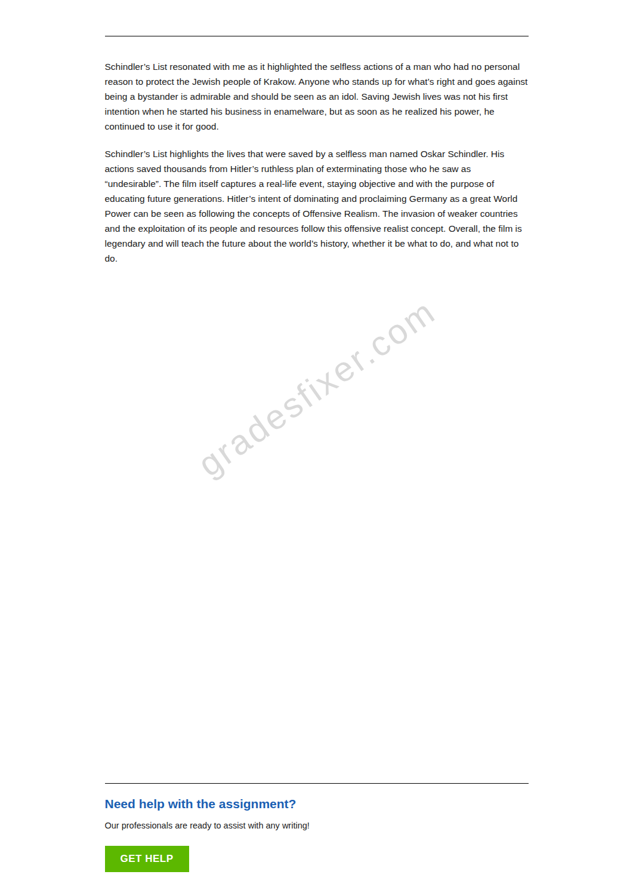Schindler’s List resonated with me as it highlighted the selfless actions of a man who had no personal reason to protect the Jewish people of Krakow. Anyone who stands up for what’s right and goes against being a bystander is admirable and should be seen as an idol. Saving Jewish lives was not his first intention when he started his business in enamelware, but as soon as he realized his power, he continued to use it for good.
Schindler’s List highlights the lives that were saved by a selfless man named Oskar Schindler. His actions saved thousands from Hitler’s ruthless plan of exterminating those who he saw as “undesirable”. The film itself captures a real-life event, staying objective and with the purpose of educating future generations. Hitler’s intent of dominating and proclaiming Germany as a great World Power can be seen as following the concepts of Offensive Realism. The invasion of weaker countries and the exploitation of its people and resources follow this offensive realist concept. Overall, the film is legendary and will teach the future about the world’s history, whether it be what to do, and what not to do.
gradesfixer.com
Need help with the assignment?
Our professionals are ready to assist with any writing!
GET HELP